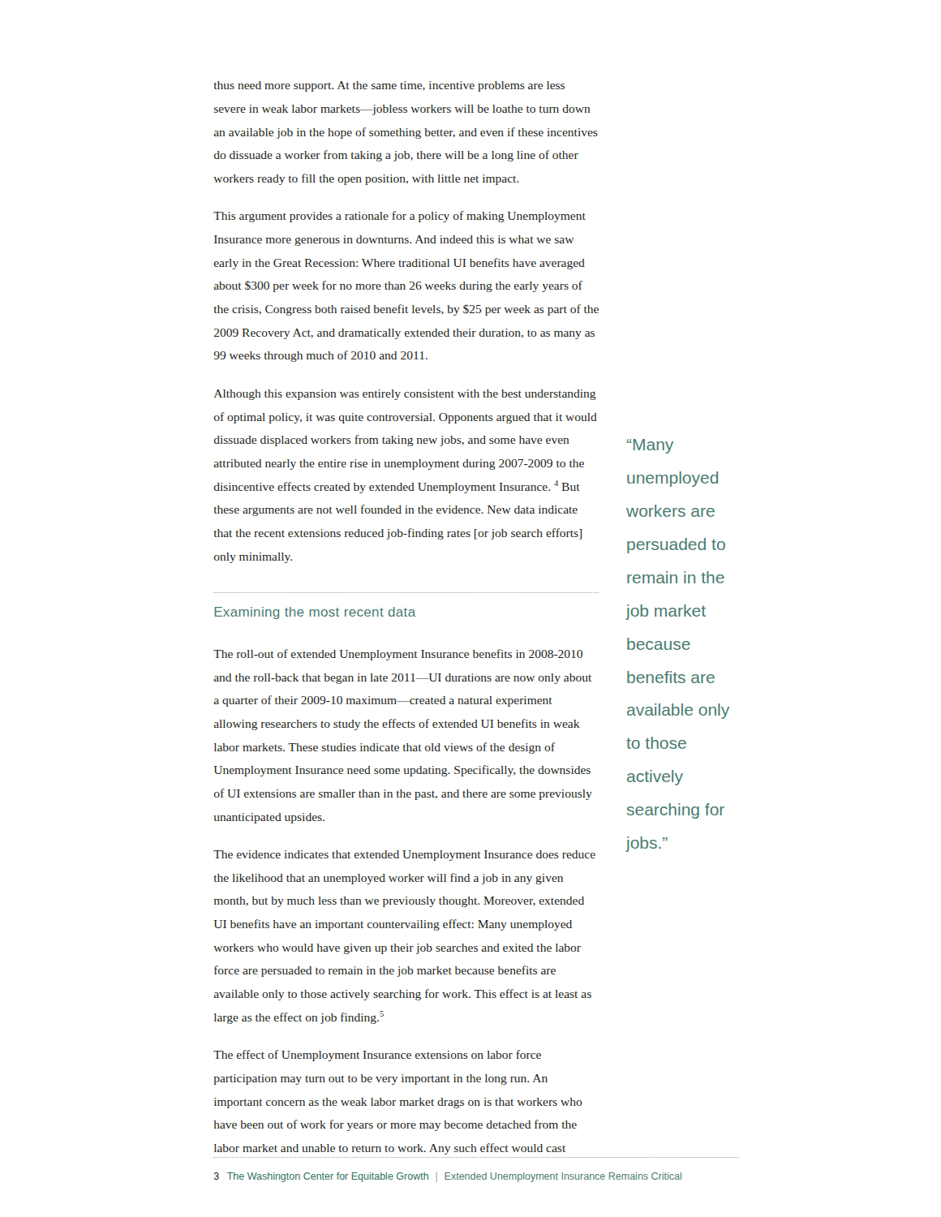thus need more support. At the same time, incentive problems are less severe in weak labor markets—jobless workers will be loathe to turn down an available job in the hope of something better, and even if these incentives do dissuade a worker from taking a job, there will be a long line of other workers ready to fill the open position, with little net impact.
This argument provides a rationale for a policy of making Unemployment Insurance more generous in downturns. And indeed this is what we saw early in the Great Recession: Where traditional UI benefits have averaged about $300 per week for no more than 26 weeks during the early years of the crisis, Congress both raised benefit levels, by $25 per week as part of the 2009 Recovery Act, and dramatically extended their duration, to as many as 99 weeks through much of 2010 and 2011.
Although this expansion was entirely consistent with the best understanding of optimal policy, it was quite controversial. Opponents argued that it would dissuade displaced workers from taking new jobs, and some have even attributed nearly the entire rise in unemployment during 2007-2009 to the disincentive effects created by extended Unemployment Insurance. 4 But these arguments are not well founded in the evidence. New data indicate that the recent extensions reduced job-finding rates [or job search efforts] only minimally.
Examining the most recent data
The roll-out of extended Unemployment Insurance benefits in 2008-2010 and the roll-back that began in late 2011—UI durations are now only about a quarter of their 2009-10 maximum—created a natural experiment allowing researchers to study the effects of extended UI benefits in weak labor markets. These studies indicate that old views of the design of Unemployment Insurance need some updating. Specifically, the downsides of UI extensions are smaller than in the past, and there are some previously unanticipated upsides.
The evidence indicates that extended Unemployment Insurance does reduce the likelihood that an unemployed worker will find a job in any given month, but by much less than we previously thought. Moreover, extended UI benefits have an important countervailing effect: Many unemployed workers who would have given up their job searches and exited the labor force are persuaded to remain in the job market because benefits are available only to those actively searching for work. This effect is at least as large as the effect on job finding.5
The effect of Unemployment Insurance extensions on labor force participation may turn out to be very important in the long run. An important concern as the weak labor market drags on is that workers who have been out of work for years or more may become detached from the labor market and unable to return to work. Any such effect would cast
“Many unemployed workers are persuaded to remain in the job market because benefits are available only to those actively searching for jobs.”
3 The Washington Center for Equitable Growth | Extended Unemployment Insurance Remains Critical